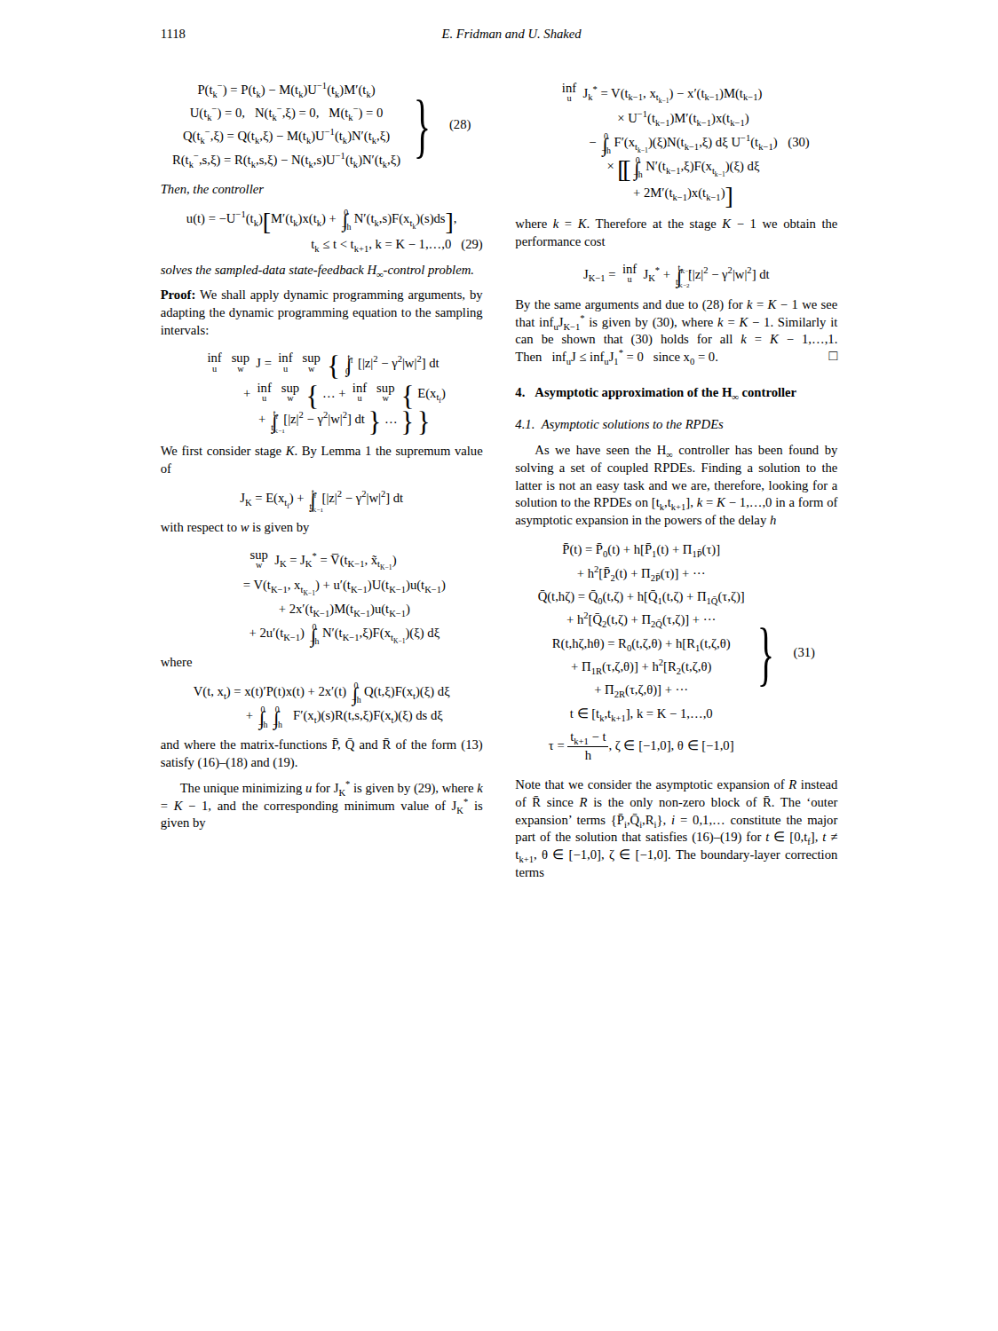1118 E. Fridman and U. Shaked
P(tk−) = P(tk) − M(tk)U−1(tk)M′(tk)
U(tk−) = 0, N(tk−,ξ) = 0, M(tk−) = 0
Q(tk−,ξ) = Q(tk,ξ) − M(tk)U−1(tk)N′(tk,ξ)
R(tk−,s,ξ) = R(tk,s,ξ) − N(tk,s)U−1(tk)N′(tk,ξ)
}
(28)
Then, the controller
u(t) = −U−1(tk)[M′(tk)x(tk) + 0∫−h N′(tk,s)F(xtk)(s)ds],
tk ≤ t < tk+1, k = K − 1,…,0 (29)
solves the sampled-data state-feedback H∞-control problem.
Proof: We shall apply dynamic programming arguments, by adapting the dynamic programming equation to the sampling intervals:
inf u sup w J = inf u sup w { t1∫0 [|z|2 − γ2|w|2] dt
+ inf u sup w { … + inf u sup w { E(xtf)
+ tf∫tK−1 [|z|2 − γ2|w|2] dt } … } }
We first consider stage K. By Lemma 1 the supremum value of
JK = E(xtf) + tf∫tK−1 [|z|2 − γ2|w|2] dt
with respect to w is given by
sup w JK = JK* = V̅(tK−1, x̃tK−1)
= V(tK−1, xtK−1) + u′(tK−1)U(tK−1)u(tK−1)
+ 2x′(tK−1)M(tK−1)u(tK−1)
+ 2u′(tK−1) 0∫−h N′(tK−1,ξ)F(xtK−1)(ξ) dξ
where
V(t, xt) = x(t)′P(t)x(t) + 2x′(t) 0∫−h Q(t,ξ)F(xt)(ξ) dξ
+ 0∫−h 0∫−h F′(xt)(s)R(t,s,ξ)F(xt)(ξ) ds dξ
and where the matrix-functions P̄, Q̄ and R̄ of the form (13) satisfy (16)–(18) and (19).
The unique minimizing u for JK* is given by (29), where k = K − 1, and the corresponding minimum value of JK* is given by
inf u Jk* = V(tk−1, xtk−1) − x′(tk−1)M(tk−1)
× U−1(tk−1)M′(tk−1)x(tk−1)
− 0∫−h F′(xtk−1)(ξ)N(tk−1,ξ) dξ U−1(tk−1)
× [[ 0∫−h N′(tk−1,ξ)F(xtk−1)(ξ) dξ
+ 2M′(tk−1)x(tk−1)]
(30)
where k = K. Therefore at the stage K − 1 we obtain the performance cost
JK−1 = inf u JK* + tK−1∫tK−2 [|z|2 − γ2|w|2] dt
By the same arguments and due to (28) for k = K − 1 we see that infuJK−1* is given by (30), where k = K − 1. Similarly it can be shown that (30) holds for all k = K − 1,…,1. Then infuJ ≤ infuJ1* = 0 since x0 = 0.□
4. Asymptotic approximation of the H∞ controller
4.1. Asymptotic solutions to the RPDEs
As we have seen the H∞ controller has been found by solving a set of coupled RPDEs. Finding a solution to the latter is not an easy task and we are, therefore, looking for a solution to the RPDEs on [tk,tk+1], k = K − 1,…,0 in a form of asymptotic expansion in the powers of the delay h
P̄(t) = P̄0(t) + h[P̄1(t) + Π1P̄(τ)]
+ h2[P̄2(t) + Π2P̄(τ)] + ···
Q̄(t,hζ) = Q̄0(t,ζ) + h[Q̄1(t,ζ) + Π1Q̄(τ,ζ)]
+ h2[Q̄2(t,ζ) + Π2Q̄(τ,ζ)] + ···
R(t,hζ,hθ) = R0(t,ζ,θ) + h[R1(t,ζ,θ)
+ Π1R(τ,ζ,θ)] + h2[R2(t,ζ,θ)
+ Π2R(τ,ζ,θ)] + ···
t ∈ [tk,tk+1], k = K − 1,…,0
τ = tk+1 − t h, ζ ∈ [−1,0], θ ∈ [−1,0]
}
(31)
Note that we consider the asymptotic expansion of R instead of R̄ since R is the only non-zero block of R̄. The ‘outer expansion’ terms {P̄i,Q̄i,Ri}, i = 0,1,… constitute the major part of the solution that satisfies (16)–(19) for t ∈ [0,tf], t ≠ tk+1, θ ∈ [−1,0], ζ ∈ [−1,0]. The boundary-layer correction terms